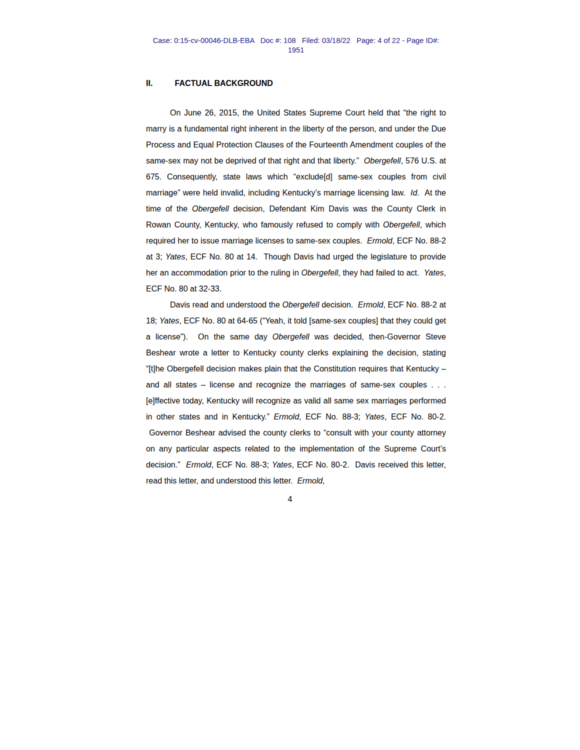Case: 0:15-cv-00046-DLB-EBA Doc #: 108 Filed: 03/18/22 Page: 4 of 22 - Page ID#: 1951
II. FACTUAL BACKGROUND
On June 26, 2015, the United States Supreme Court held that “the right to marry is a fundamental right inherent in the liberty of the person, and under the Due Process and Equal Protection Clauses of the Fourteenth Amendment couples of the same-sex may not be deprived of that right and that liberty.” Obergefell, 576 U.S. at 675. Consequently, state laws which “exclude[d] same-sex couples from civil marriage” were held invalid, including Kentucky’s marriage licensing law. Id. At the time of the Obergefell decision, Defendant Kim Davis was the County Clerk in Rowan County, Kentucky, who famously refused to comply with Obergefell, which required her to issue marriage licenses to same-sex couples. Ermold, ECF No. 88-2 at 3; Yates, ECF No. 80 at 14. Though Davis had urged the legislature to provide her an accommodation prior to the ruling in Obergefell, they had failed to act. Yates, ECF No. 80 at 32-33.
Davis read and understood the Obergefell decision. Ermold, ECF No. 88-2 at 18; Yates, ECF No. 80 at 64-65 (“Yeah, it told [same-sex couples] that they could get a license”). On the same day Obergefell was decided, then-Governor Steve Beshear wrote a letter to Kentucky county clerks explaining the decision, stating “[t]he Obergefell decision makes plain that the Constitution requires that Kentucky – and all states – license and recognize the marriages of same-sex couples . . . [e]ffective today, Kentucky will recognize as valid all same sex marriages performed in other states and in Kentucky.” Ermold, ECF No. 88-3; Yates, ECF No. 80-2. Governor Beshear advised the county clerks to “consult with your county attorney on any particular aspects related to the implementation of the Supreme Court’s decision.” Ermold, ECF No. 88-3; Yates, ECF No. 80-2. Davis received this letter, read this letter, and understood this letter. Ermold,
4